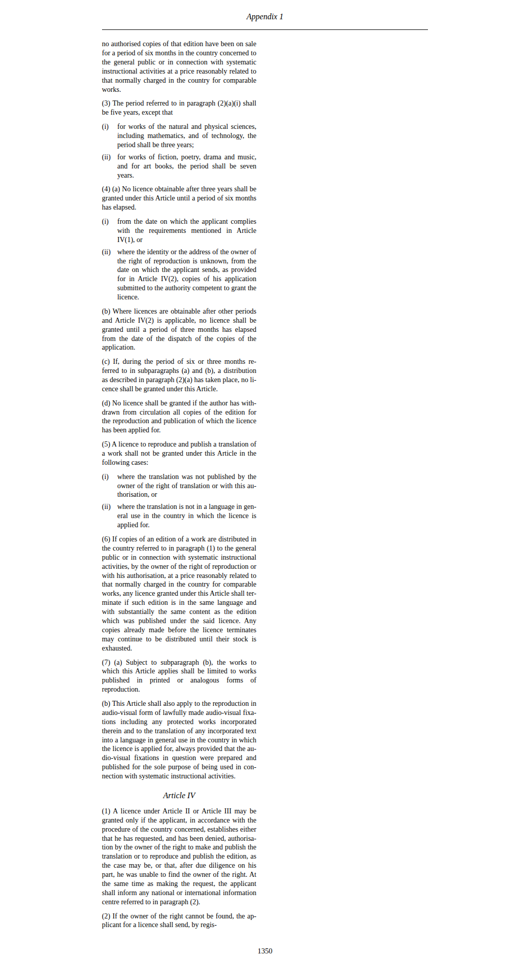Appendix 1
no authorised copies of that edition have been on sale for a period of six months in the country concerned to the general public or in connection with systematic instructional activities at a price reasonably related to that normally charged in the country for comparable works.
(3) The period referred to in paragraph (2)(a)(i) shall be five years, except that
(i) for works of the natural and physical sciences, including mathematics, and of technology, the period shall be three years;
(ii) for works of fiction, poetry, drama and music, and for art books, the period shall be seven years.
(4) (a) No licence obtainable after three years shall be granted under this Article until a period of six months has elapsed.
(i) from the date on which the applicant complies with the requirements mentioned in Article IV(1), or
(ii) where the identity or the address of the owner of the right of reproduction is unknown, from the date on which the applicant sends, as provided for in Article IV(2), copies of his application submitted to the authority competent to grant the licence.
(b) Where licences are obtainable after other periods and Article IV(2) is applicable, no licence shall be granted until a period of three months has elapsed from the date of the dispatch of the copies of the application.
(c) If, during the period of six or three months referred to in subparagraphs (a) and (b), a distribution as described in paragraph (2)(a) has taken place, no licence shall be granted under this Article.
(d) No licence shall be granted if the author has withdrawn from circulation all copies of the edition for the reproduction and publication of which the licence has been applied for.
(5) A licence to reproduce and publish a translation of a work shall not be granted under this Article in the following cases:
(i) where the translation was not published by the owner of the right of translation or with this authorisation, or
(ii) where the translation is not in a language in general use in the country in which the licence is applied for.
(6) If copies of an edition of a work are distributed in the country referred to in paragraph (1) to the general public or in connection with systematic instructional activities, by the owner of the right of reproduction or with his authorisation, at a price reasonably related to that normally charged in the country for comparable works, any licence granted under this Article shall terminate if such edition is in the same language and with substantially the same content as the edition which was published under the said licence. Any copies already made before the licence terminates may continue to be distributed until their stock is exhausted.
(7) (a) Subject to subparagraph (b), the works to which this Article applies shall be limited to works published in printed or analogous forms of reproduction.
(b) This Article shall also apply to the reproduction in audio-visual form of lawfully made audio-visual fixations including any protected works incorporated therein and to the translation of any incorporated text into a language in general use in the country in which the licence is applied for, always provided that the audio-visual fixations in question were prepared and published for the sole purpose of being used in connection with systematic instructional activities.
Article IV
(1) A licence under Article II or Article III may be granted only if the applicant, in accordance with the procedure of the country concerned, establishes either that he has requested, and has been denied, authorisation by the owner of the right to make and publish the translation or to reproduce and publish the edition, as the case may be, or that, after due diligence on his part, he was unable to find the owner of the right. At the same time as making the request, the applicant shall inform any national or international information centre referred to in paragraph (2).
(2) If the owner of the right cannot be found, the applicant for a licence shall send, by regis-
1350